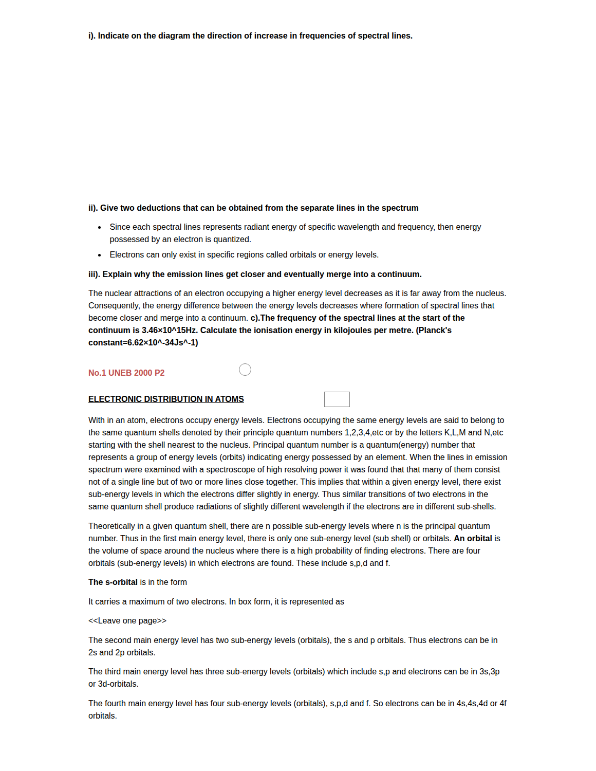i). Indicate on the diagram the direction of increase in frequencies of spectral lines.
ii). Give two deductions that can be obtained from the separate lines in the spectrum
Since each spectral lines represents radiant energy of specific wavelength and frequency, then energy possessed by an electron is quantized.
Electrons can only exist in specific regions called orbitals or energy levels.
iii). Explain why the emission lines get closer and eventually merge into a continuum.
The nuclear attractions of an electron occupying a higher energy level decreases as it is far away from the nucleus. Consequently, the energy difference between the energy levels decreases where formation of spectral lines that become closer and merge into a continuum. c).The frequency of the spectral lines at the start of the continuum is 3.46×10^15Hz. Calculate the ionisation energy in kilojoules per metre. (Planck's constant=6.62×10^-34Js^-1)
No.1 UNEB 2000 P2
ELECTRONIC DISTRIBUTION IN ATOMS
With in an atom, electrons occupy energy levels. Electrons occupying the same energy levels are said to belong to the same quantum shells denoted by their principle quantum numbers 1,2,3,4,etc or by the letters K,L,M and N,etc starting with the shell nearest to the nucleus. Principal quantum number is a quantum(energy) number that represents a group of energy levels (orbits) indicating energy possessed by an element. When the lines in emission spectrum were examined with a spectroscope of high resolving power it was found that that many of them consist not of a single line but of two or more lines close together. This implies that within a given energy level, there exist sub-energy levels in which the electrons differ slightly in energy. Thus similar transitions of two electrons in the same quantum shell produce radiations of slightly different wavelength if the electrons are in different sub-shells.
Theoretically in a given quantum shell, there are n possible sub-energy levels where n is the principal quantum number. Thus in the first main energy level, there is only one sub-energy level (sub shell) or orbitals. An orbital is the volume of space around the nucleus where there is a high probability of finding electrons. There are four orbitals (sub-energy levels) in which electrons are found. These include s,p,d and f.
The s-orbital is in the form
It carries a maximum of two electrons. In box form, it is represented as
<<Leave one page>>
The second main energy level has two sub-energy levels (orbitals), the s and p orbitals. Thus electrons can be in 2s and 2p orbitals.
The third main energy level has three sub-energy levels (orbitals) which include s,p and electrons can be in 3s,3p or 3d-orbitals.
The fourth main energy level has four sub-energy levels (orbitals), s,p,d and f. So electrons can be in 4s,4s,4d or 4f orbitals.